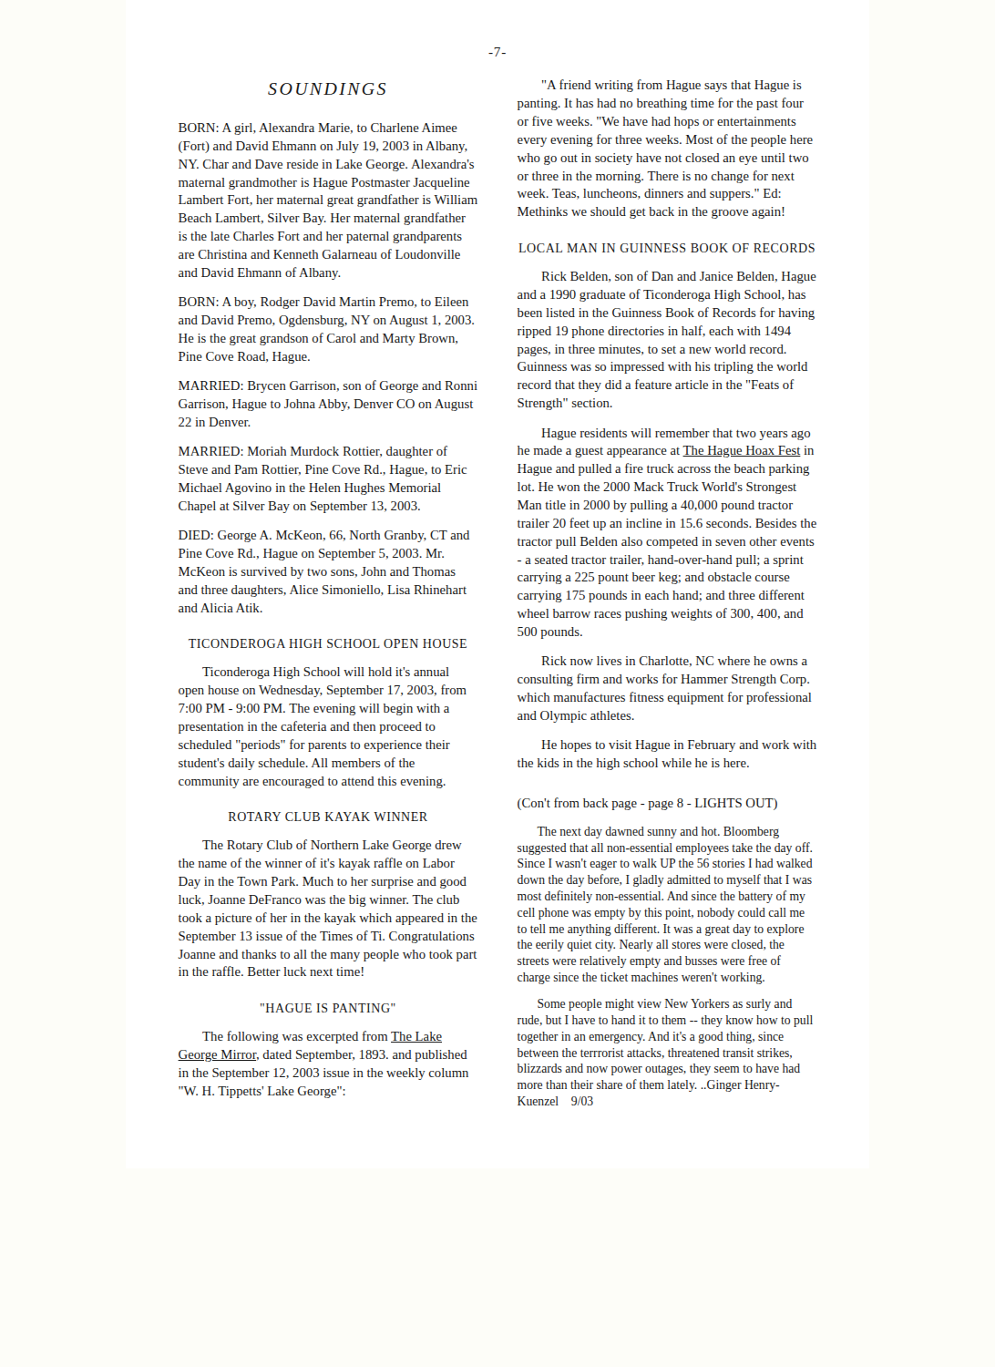-7-
SOUNDINGS
BORN: A girl, Alexandra Marie, to Charlene Aimee (Fort) and David Ehmann on July 19, 2003 in Albany, NY. Char and Dave reside in Lake George. Alexandra's maternal grandmother is Hague Postmaster Jacqueline Lambert Fort, her maternal great grandfather is William Beach Lambert, Silver Bay. Her maternal grandfather is the late Charles Fort and her paternal grandparents are Christina and Kenneth Galarneau of Loudonville and David Ehmann of Albany.
BORN: A boy, Rodger David Martin Premo, to Eileen and David Premo, Ogdensburg, NY on August 1, 2003. He is the great grandson of Carol and Marty Brown, Pine Cove Road, Hague.
MARRIED: Brycen Garrison, son of George and Ronni Garrison, Hague to Johna Abby, Denver CO on August 22 in Denver.
MARRIED: Moriah Murdock Rottier, daughter of Steve and Pam Rottier, Pine Cove Rd., Hague, to Eric Michael Agovino in the Helen Hughes Memorial Chapel at Silver Bay on September 13, 2003.
DIED: George A. McKeon, 66, North Granby, CT and Pine Cove Rd., Hague on September 5, 2003. Mr. McKeon is survived by two sons, John and Thomas and three daughters, Alice Simoniello, Lisa Rhinehart and Alicia Atik.
Ticonderoga High School Open House
Ticonderoga High School will hold it's annual open house on Wednesday, September 17, 2003, from 7:00 PM - 9:00 PM. The evening will begin with a presentation in the cafeteria and then proceed to scheduled "periods" for parents to experience their student's daily schedule. All members of the community are encouraged to attend this evening.
Rotary Club Kayak Winner
The Rotary Club of Northern Lake George drew the name of the winner of it's kayak raffle on Labor Day in the Town Park. Much to her surprise and good luck, Joanne DeFranco was the big winner. The club took a picture of her in the kayak which appeared in the September 13 issue of the Times of Ti. Congratulations Joanne and thanks to all the many people who took part in the raffle. Better luck next time!
"Hague Is Panting"
The following was excerpted from The Lake George Mirror, dated September, 1893. and published in the September 12, 2003 issue in the weekly column "W. H. Tippetts' Lake George":
"A friend writing from Hague says that Hague is panting. It has had no breathing time for the past four or five weeks. "We have had hops or entertainments every evening for three weeks. Most of the people here who go out in society have not closed an eye until two or three in the morning. There is no change for next week. Teas, luncheons, dinners and suppers." Ed: Methinks we should get back in the groove again!
Local Man in Guinness Book of Records
Rick Belden, son of Dan and Janice Belden, Hague and a 1990 graduate of Ticonderoga High School, has been listed in the Guinness Book of Records for having ripped 19 phone directories in half, each with 1494 pages, in three minutes, to set a new world record. Guinness was so impressed with his tripling the world record that they did a feature article in the "Feats of Strength" section.
Hague residents will remember that two years ago he made a guest appearance at The Hague Hoax Fest in Hague and pulled a fire truck across the beach parking lot. He won the 2000 Mack Truck World's Strongest Man title in 2000 by pulling a 40,000 pound tractor trailer 20 feet up an incline in 15.6 seconds. Besides the tractor pull Belden also competed in seven other events - a seated tractor trailer, hand-over-hand pull; a sprint carrying a 225 pount beer keg; and obstacle course carrying 175 pounds in each hand; and three different wheel barrow races pushing weights of 300, 400, and 500 pounds.
Rick now lives in Charlotte, NC where he owns a consulting firm and works for Hammer Strength Corp. which manufactures fitness equipment for professional and Olympic athletes.
He hopes to visit Hague in February and work with the kids in the high school while he is here.
(Con't from back page - page 8 - LIGHTS OUT)
The next day dawned sunny and hot. Bloomberg suggested that all non-essential employees take the day off. Since I wasn't eager to walk UP the 56 stories I had walked down the day before, I gladly admitted to myself that I was most definitely non-essential. And since the battery of my cell phone was empty by this point, nobody could call me to tell me anything different. It was a great day to explore the eerily quiet city. Nearly all stores were closed, the streets were relatively empty and busses were free of charge since the ticket machines weren't working.
Some people might view New Yorkers as surly and rude, but I have to hand it to them -- they know how to pull together in an emergency. And it's a good thing, since between the terrrorist attacks, threatened transit strikes, blizzards and now power outages, they seem to have had more than their share of them lately. ..Ginger Henry-Kuenzel 9/03